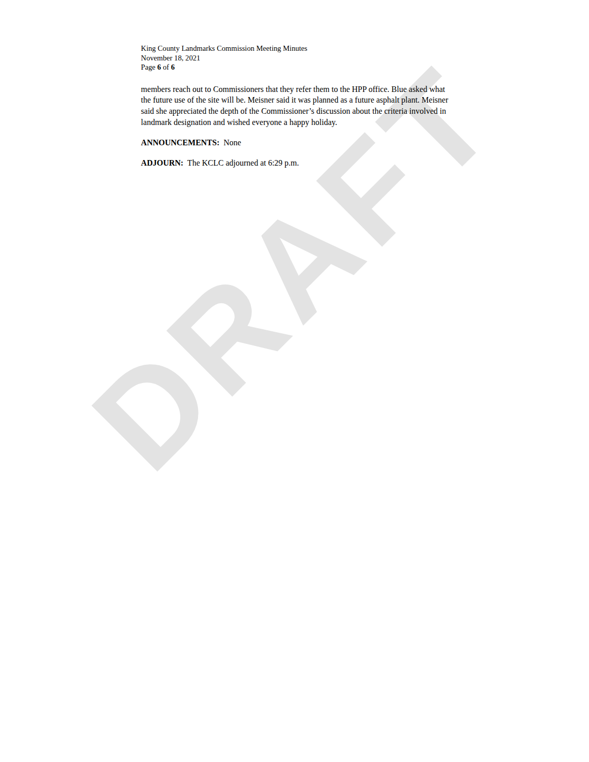DRAFT
King County Landmarks Commission Meeting Minutes
November 18, 2021
Page 6 of 6
members reach out to Commissioners that they refer them to the HPP office. Blue asked what the future use of the site will be. Meisner said it was planned as a future asphalt plant. Meisner said she appreciated the depth of the Commissioner’s discussion about the criteria involved in landmark designation and wished everyone a happy holiday.
ANNOUNCEMENTS: None
ADJOURN: The KCLC adjourned at 6:29 p.m.